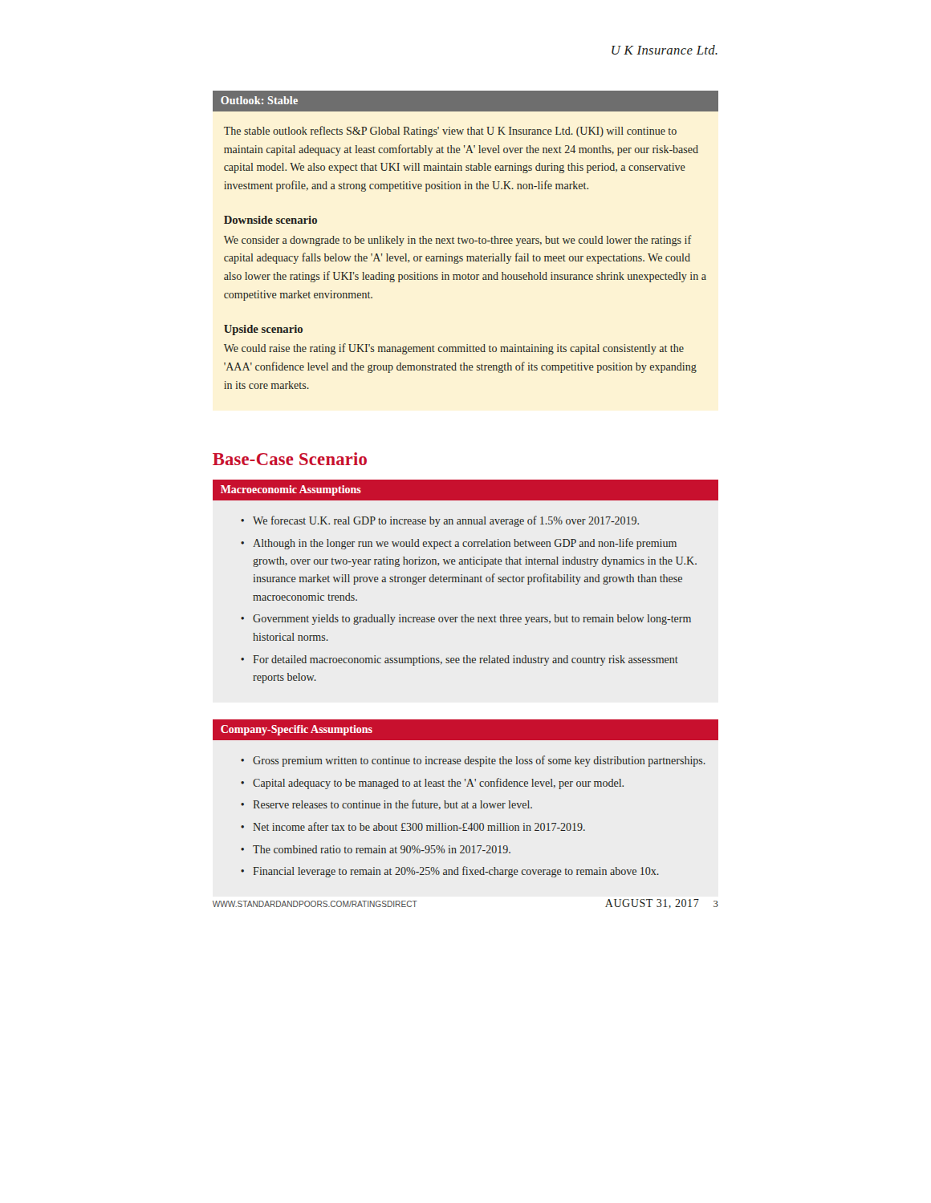U K Insurance Ltd.
Outlook: Stable
The stable outlook reflects S&P Global Ratings' view that U K Insurance Ltd. (UKI) will continue to maintain capital adequacy at least comfortably at the 'A' level over the next 24 months, per our risk-based capital model. We also expect that UKI will maintain stable earnings during this period, a conservative investment profile, and a strong competitive position in the U.K. non-life market.
Downside scenario
We consider a downgrade to be unlikely in the next two-to-three years, but we could lower the ratings if capital adequacy falls below the 'A' level, or earnings materially fail to meet our expectations. We could also lower the ratings if UKI's leading positions in motor and household insurance shrink unexpectedly in a competitive market environment.
Upside scenario
We could raise the rating if UKI's management committed to maintaining its capital consistently at the 'AAA' confidence level and the group demonstrated the strength of its competitive position by expanding in its core markets.
Base-Case Scenario
Macroeconomic Assumptions
We forecast U.K. real GDP to increase by an annual average of 1.5% over 2017-2019.
Although in the longer run we would expect a correlation between GDP and non-life premium growth, over our two-year rating horizon, we anticipate that internal industry dynamics in the U.K. insurance market will prove a stronger determinant of sector profitability and growth than these macroeconomic trends.
Government yields to gradually increase over the next three years, but to remain below long-term historical norms.
For detailed macroeconomic assumptions, see the related industry and country risk assessment reports below.
Company-Specific Assumptions
Gross premium written to continue to increase despite the loss of some key distribution partnerships.
Capital adequacy to be managed to at least the 'A' confidence level, per our model.
Reserve releases to continue in the future, but at a lower level.
Net income after tax to be about £300 million-£400 million in 2017-2019.
The combined ratio to remain at 90%-95% in 2017-2019.
Financial leverage to remain at 20%-25% and fixed-charge coverage to remain above 10x.
WWW.STANDARDANDPOORS.COM/RATINGSDIRECT AUGUST 31, 20173